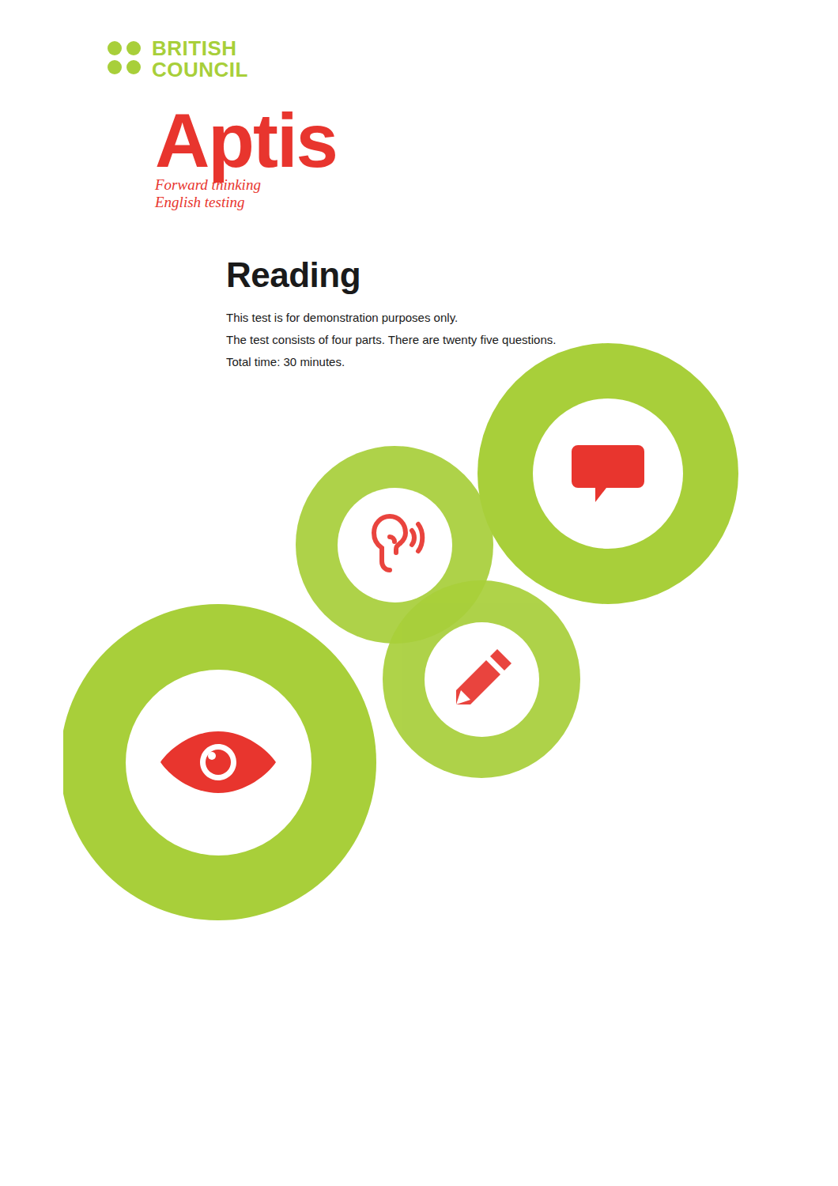British
Council
Aptis
Forward thinking
English testing
Reading
This test is for demonstration purposes only.
The test consists of four parts. There are twenty five questions.
Total time: 30 minutes.
Speaking
Listening
Writing
Reading
Aptis Reading demonstration test cover page, British Council.